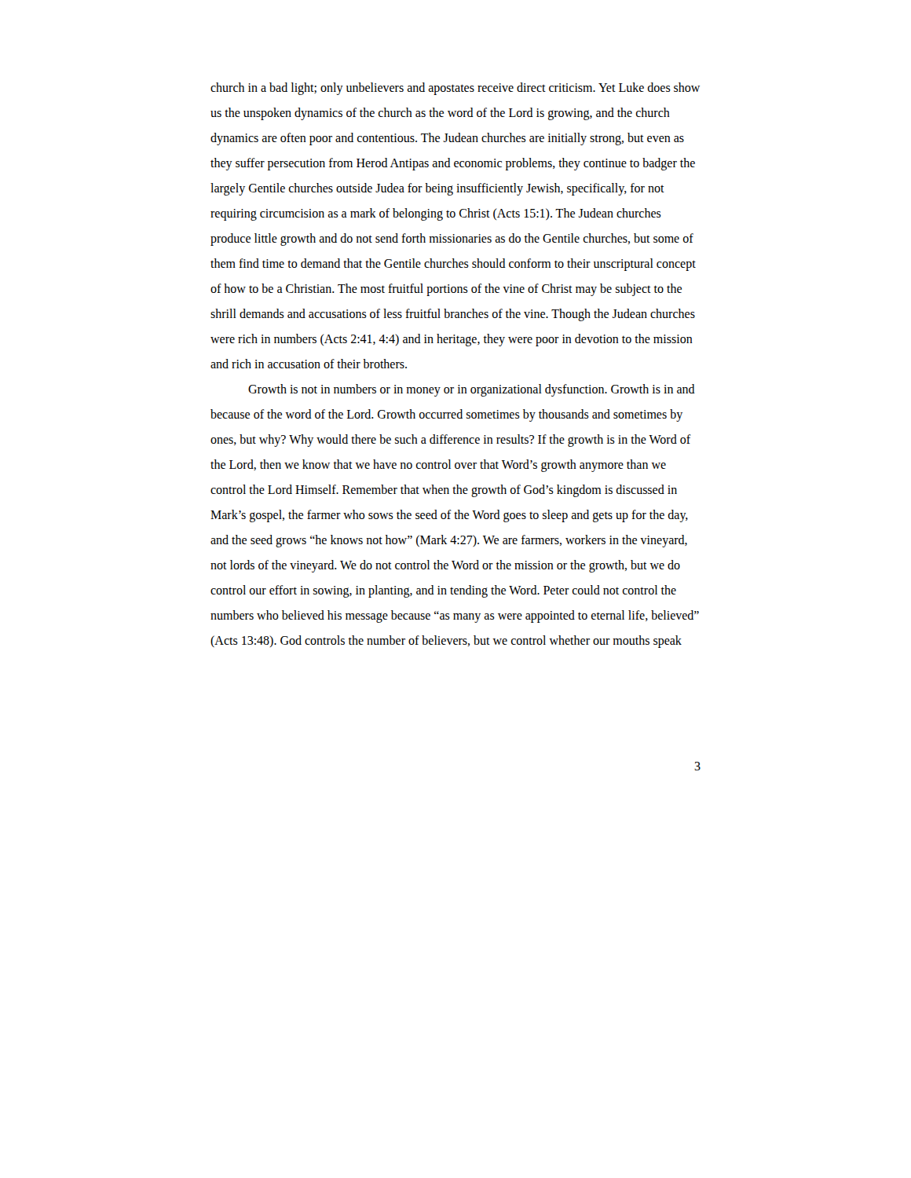church in a bad light; only unbelievers and apostates receive direct criticism. Yet Luke does show us the unspoken dynamics of the church as the word of the Lord is growing, and the church dynamics are often poor and contentious. The Judean churches are initially strong, but even as they suffer persecution from Herod Antipas and economic problems, they continue to badger the largely Gentile churches outside Judea for being insufficiently Jewish, specifically, for not requiring circumcision as a mark of belonging to Christ (Acts 15:1). The Judean churches produce little growth and do not send forth missionaries as do the Gentile churches, but some of them find time to demand that the Gentile churches should conform to their unscriptural concept of how to be a Christian. The most fruitful portions of the vine of Christ may be subject to the shrill demands and accusations of less fruitful branches of the vine. Though the Judean churches were rich in numbers (Acts 2:41, 4:4) and in heritage, they were poor in devotion to the mission and rich in accusation of their brothers.
Growth is not in numbers or in money or in organizational dysfunction. Growth is in and because of the word of the Lord. Growth occurred sometimes by thousands and sometimes by ones, but why? Why would there be such a difference in results? If the growth is in the Word of the Lord, then we know that we have no control over that Word’s growth anymore than we control the Lord Himself. Remember that when the growth of God’s kingdom is discussed in Mark’s gospel, the farmer who sows the seed of the Word goes to sleep and gets up for the day, and the seed grows “he knows not how” (Mark 4:27). We are farmers, workers in the vineyard, not lords of the vineyard. We do not control the Word or the mission or the growth, but we do control our effort in sowing, in planting, and in tending the Word. Peter could not control the numbers who believed his message because “as many as were appointed to eternal life, believed” (Acts 13:48). God controls the number of believers, but we control whether our mouths speak
3